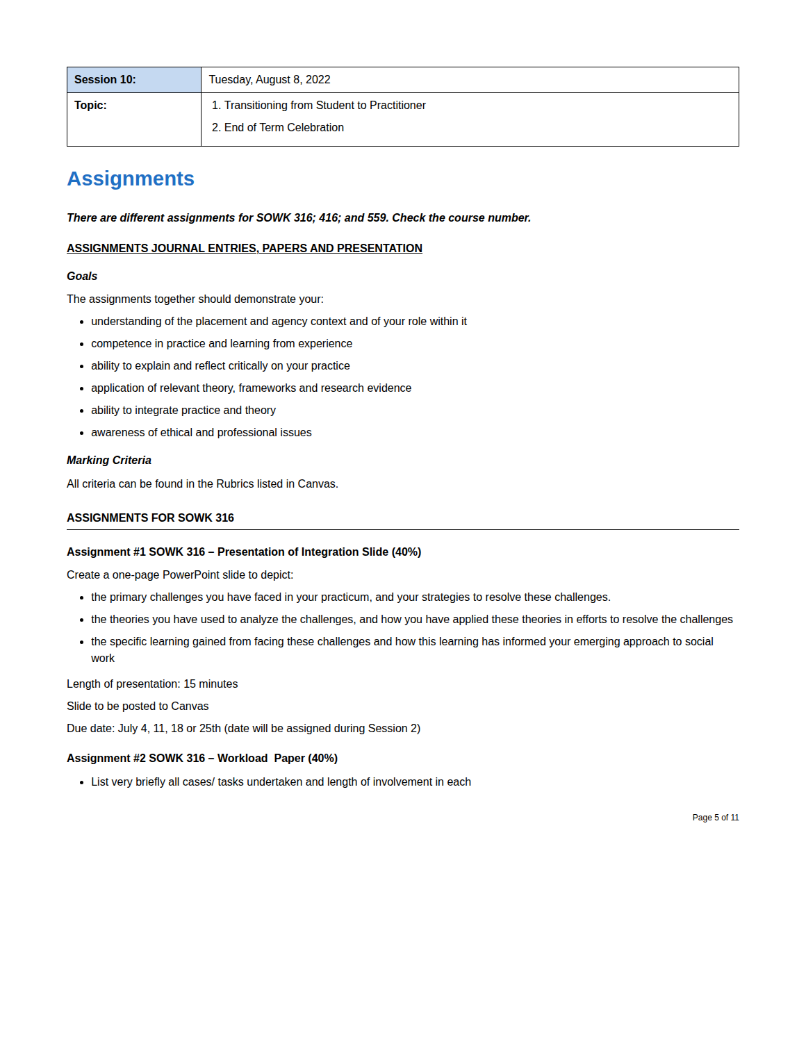| Session 10: | Tuesday, August 8, 2022 |
| Topic: | Transitioning from Student to Practitioner End of Term Celebration |
Assignments
There are different assignments for SOWK 316; 416; and 559. Check the course number.
ASSIGNMENTS JOURNAL ENTRIES, PAPERS AND PRESENTATION
Goals
The assignments together should demonstrate your:
understanding of the placement and agency context and of your role within it
competence in practice and learning from experience
ability to explain and reflect critically on your practice
application of relevant theory, frameworks and research evidence
ability to integrate practice and theory
awareness of ethical and professional issues
Marking Criteria
All criteria can be found in the Rubrics listed in Canvas.
ASSIGNMENTS FOR SOWK 316
Assignment #1 SOWK 316 – Presentation of Integration Slide (40%)
Create a one-page PowerPoint slide to depict:
the primary challenges you have faced in your practicum, and your strategies to resolve these challenges.
the theories you have used to analyze the challenges, and how you have applied these theories in efforts to resolve the challenges
the specific learning gained from facing these challenges and how this learning has informed your emerging approach to social work
Length of presentation: 15 minutes
Slide to be posted to Canvas
Due date: July 4, 11, 18 or 25th (date will be assigned during Session 2)
Assignment #2 SOWK 316 – Workload Paper (40%)
List very briefly all cases/ tasks undertaken and length of involvement in each
Page 5 of 11